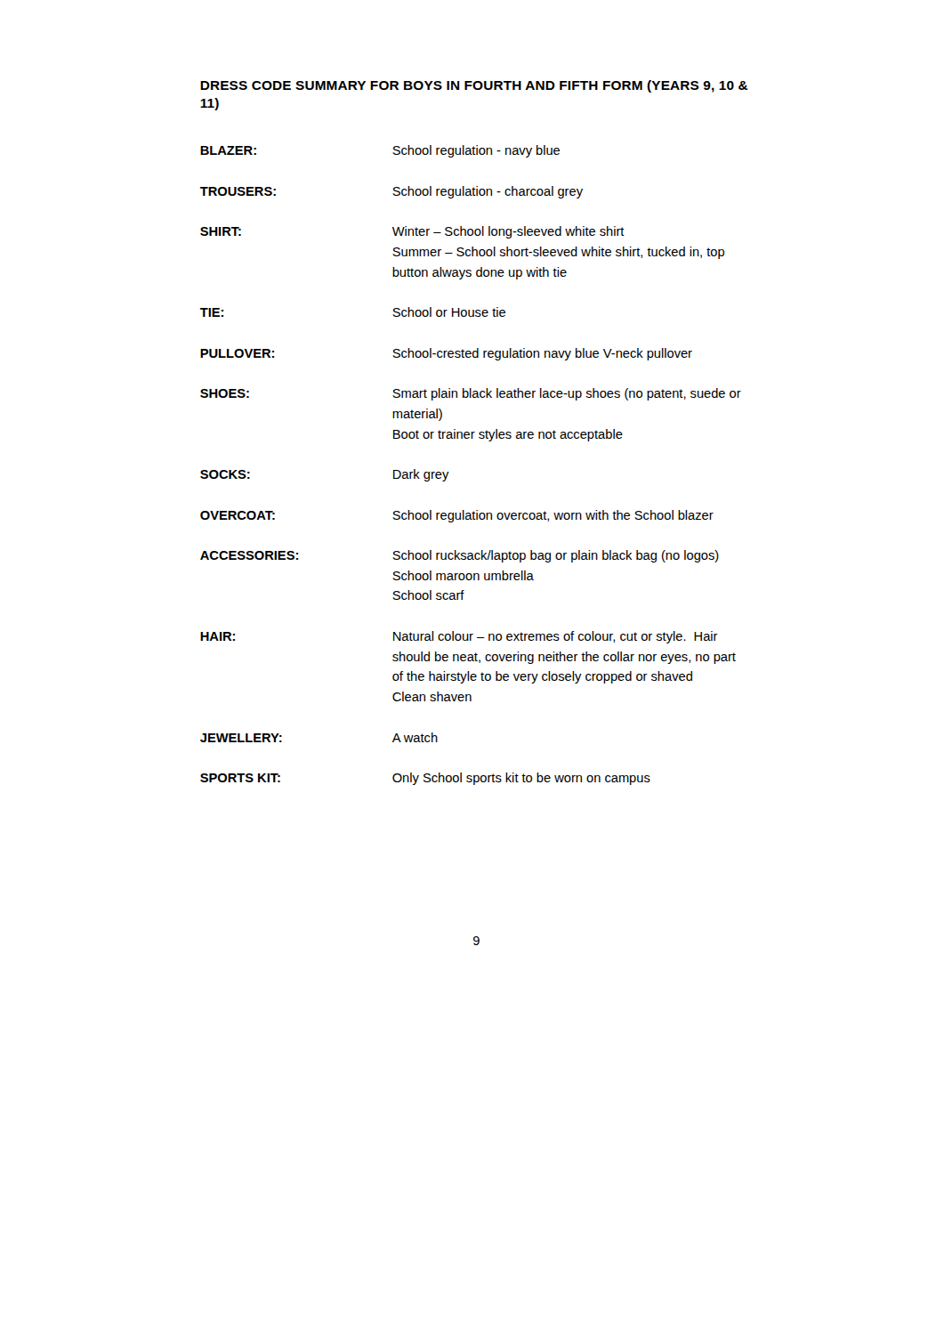DRESS CODE SUMMARY FOR BOYS IN FOURTH AND FIFTH FORM (YEARS 9, 10 & 11)
| BLAZER: | School regulation - navy blue |
| TROUSERS: | School regulation - charcoal grey |
| SHIRT: | Winter – School long-sleeved white shirt Summer – School short-sleeved white shirt, tucked in, top button always done up with tie |
| TIE: | School or House tie |
| PULLOVER: | School-crested regulation navy blue V-neck pullover |
| SHOES: | Smart plain black leather lace-up shoes (no patent, suede or material) Boot or trainer styles are not acceptable |
| SOCKS: | Dark grey |
| OVERCOAT: | School regulation overcoat, worn with the School blazer |
| ACCESSORIES: | School rucksack/laptop bag or plain black bag (no logos) School maroon umbrella School scarf |
| HAIR: | Natural colour – no extremes of colour, cut or style. Hair should be neat, covering neither the collar nor eyes, no part of the hairstyle to be very closely cropped or shaved Clean shaven |
| JEWELLERY: | A watch |
| SPORTS KIT: | Only School sports kit to be worn on campus |
9